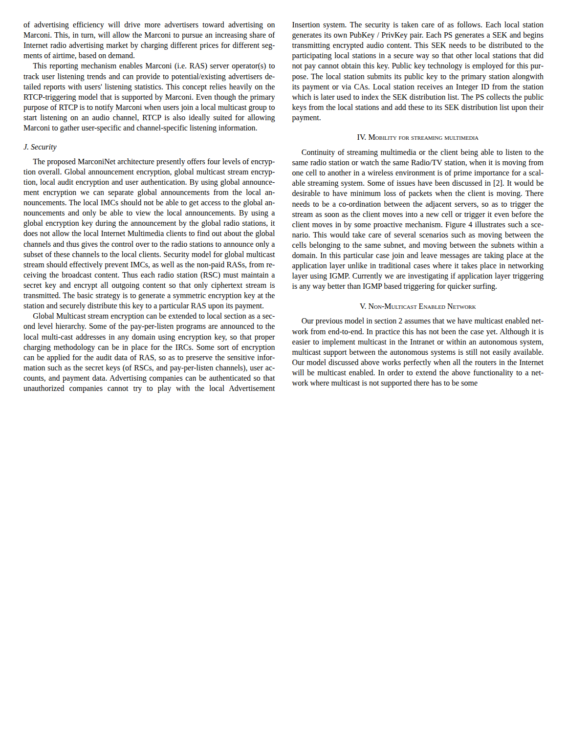of advertising efficiency will drive more advertisers toward advertising on Marconi. This, in turn, will allow the Marconi to pursue an increasing share of Internet radio advertising market by charging different prices for different segments of airtime, based on demand.
This reporting mechanism enables Marconi (i.e. RAS) server operator(s) to track user listening trends and can provide to potential/existing advertisers detailed reports with users' listening statistics. This concept relies heavily on the RTCP-triggering model that is supported by Marconi. Even though the primary purpose of RTCP is to notify Marconi when users join a local multicast group to start listening on an audio channel, RTCP is also ideally suited for allowing Marconi to gather user-specific and channel-specific listening information.
J. Security
The proposed MarconiNet architecture presently offers four levels of encryption overall. Global announcement encryption, global multicast stream encryption, local audit encryption and user authentication. By using global announcement encryption we can separate global announcements from the local announcements. The local IMCs should not be able to get access to the global announcements and only be able to view the local announcements. By using a global encryption key during the announcement by the global radio stations, it does not allow the local Internet Multimedia clients to find out about the global channels and thus gives the control over to the radio stations to announce only a subset of these channels to the local clients. Security model for global multicast stream should effectively prevent IMCs, as well as the non-paid RASs, from receiving the broadcast content. Thus each radio station (RSC) must maintain a secret key and encrypt all outgoing content so that only ciphertext stream is transmitted. The basic strategy is to generate a symmetric encryption key at the station and securely distribute this key to a particular RAS upon its payment.
Global Multicast stream encryption can be extended to local section as a second level hierarchy. Some of the pay-per-listen programs are announced to the local multi-cast addresses in any domain using encryption key, so that proper charging methodology can be in place for the IRCs. Some sort of encryption can be applied for the audit data of RAS, so as to preserve the sensitive information such as the secret keys (of RSCs, and pay-per-listen channels), user accounts, and payment data. Advertising companies can be authenticated so that unauthorized companies cannot try to play with the local Advertisement Insertion system. The security is taken care of as follows. Each local station generates its own PubKey / PrivKey pair. Each PS generates a SEK and begins transmitting encrypted audio content. This SEK needs to be distributed to the participating local stations in a secure way so that other local stations that did not pay cannot obtain this key. Public key technology is employed for this purpose. The local station submits its public key to the primary station alongwith its payment or via CAs. Local station receives an Integer ID from the station which is later used to index the SEK distribution list. The PS collects the public keys from the local stations and add these to its SEK distribution list upon their payment.
IV. Mobility for streaming multimedia
Continuity of streaming multimedia or the client being able to listen to the same radio station or watch the same Radio/TV station, when it is moving from one cell to another in a wireless environment is of prime importance for a scalable streaming system. Some of issues have been discussed in [2]. It would be desirable to have minimum loss of packets when the client is moving. There needs to be a co-ordination between the adjacent servers, so as to trigger the stream as soon as the client moves into a new cell or trigger it even before the client moves in by some proactive mechanism. Figure 4 illustrates such a scenario. This would take care of several scenarios such as moving between the cells belonging to the same subnet, and moving between the subnets within a domain. In this particular case join and leave messages are taking place at the application layer unlike in traditional cases where it takes place in networking layer using IGMP. Currently we are investigating if application layer triggering is any way better than IGMP based triggering for quicker surfing.
V. Non-Multicast Enabled Network
Our previous model in section 2 assumes that we have multicast enabled network from end-to-end. In practice this has not been the case yet. Although it is easier to implement multicast in the Intranet or within an autonomous system, multicast support between the autonomous systems is still not easily available. Our model discussed above works perfectly when all the routers in the Internet will be multicast enabled. In order to extend the above functionality to a network where multicast is not supported there has to be some